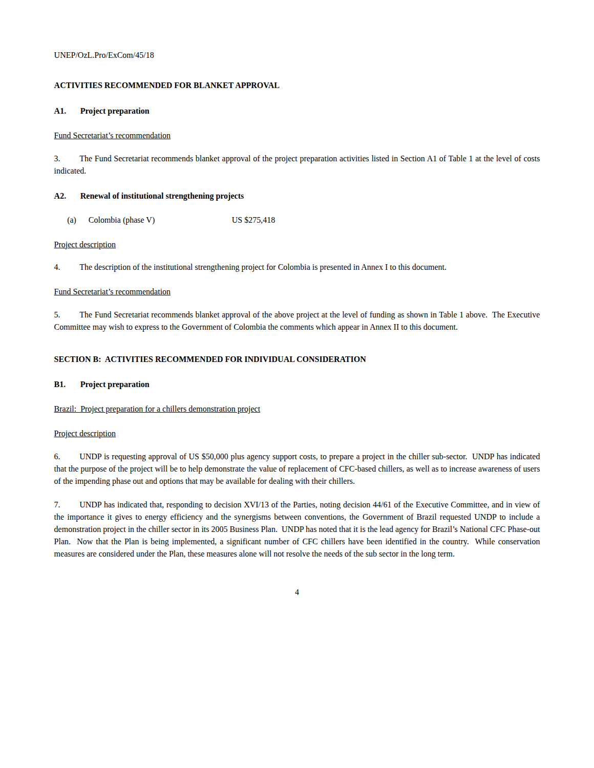UNEP/OzL.Pro/ExCom/45/18
ACTIVITIES RECOMMENDED FOR BLANKET APPROVAL
A1. Project preparation
Fund Secretariat’s recommendation
3. The Fund Secretariat recommends blanket approval of the project preparation activities listed in Section A1 of Table 1 at the level of costs indicated.
A2. Renewal of institutional strengthening projects
(a) Colombia (phase V) US $275,418
Project description
4. The description of the institutional strengthening project for Colombia is presented in Annex I to this document.
Fund Secretariat’s recommendation
5. The Fund Secretariat recommends blanket approval of the above project at the level of funding as shown in Table 1 above. The Executive Committee may wish to express to the Government of Colombia the comments which appear in Annex II to this document.
SECTION B: ACTIVITIES RECOMMENDED FOR INDIVIDUAL CONSIDERATION
B1. Project preparation
Brazil: Project preparation for a chillers demonstration project
Project description
6. UNDP is requesting approval of US $50,000 plus agency support costs, to prepare a project in the chiller sub-sector. UNDP has indicated that the purpose of the project will be to help demonstrate the value of replacement of CFC-based chillers, as well as to increase awareness of users of the impending phase out and options that may be available for dealing with their chillers.
7. UNDP has indicated that, responding to decision XVI/13 of the Parties, noting decision 44/61 of the Executive Committee, and in view of the importance it gives to energy efficiency and the synergisms between conventions, the Government of Brazil requested UNDP to include a demonstration project in the chiller sector in its 2005 Business Plan. UNDP has noted that it is the lead agency for Brazil’s National CFC Phase-out Plan. Now that the Plan is being implemented, a significant number of CFC chillers have been identified in the country. While conservation measures are considered under the Plan, these measures alone will not resolve the needs of the sub sector in the long term.
4